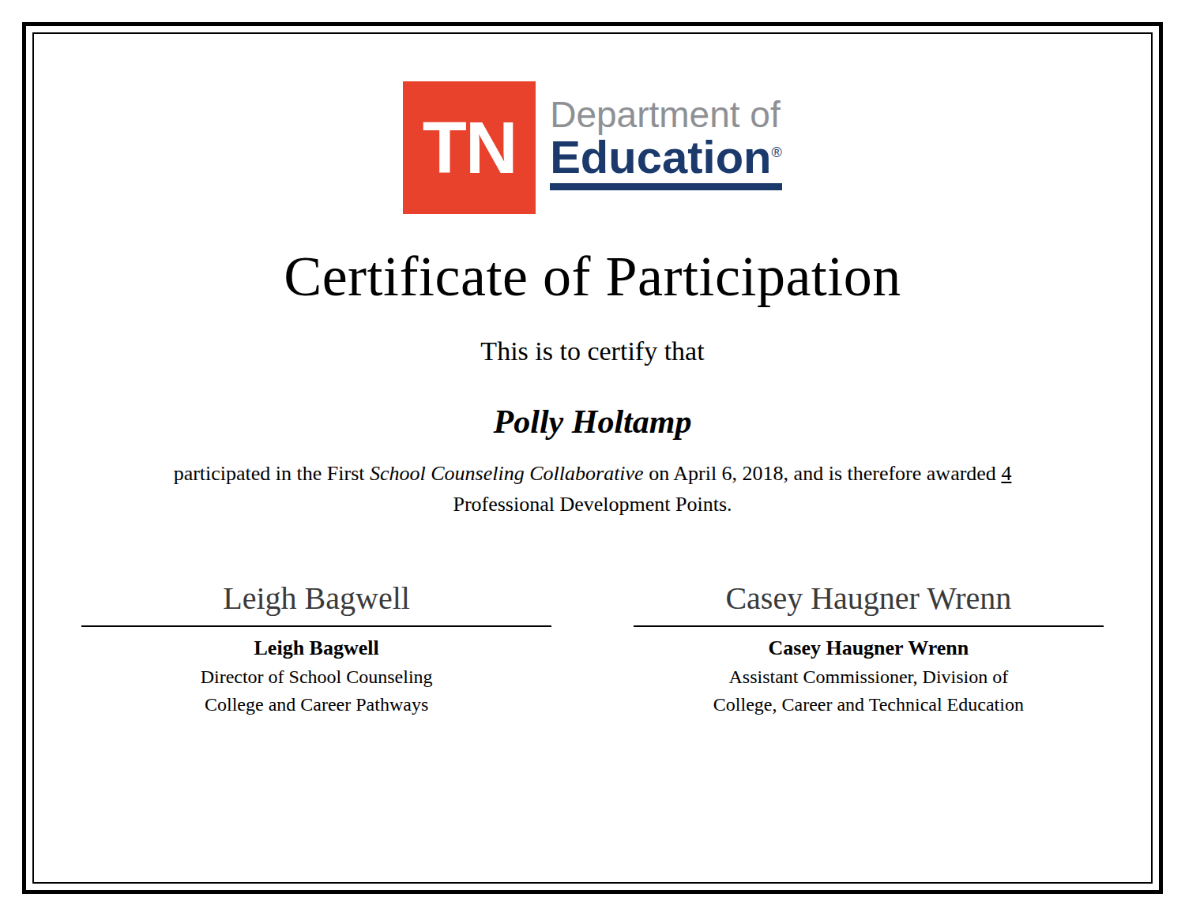TN
Department of
Education®
Certificate of Participation
This is to certify that
Polly Holtamp
participated in the First School Counseling Collaborative on April 6, 2018, and is therefore awarded 4 Professional Development Points.
Leigh Bagwell
Leigh Bagwell
Director of School Counseling
College and Career Pathways
Casey Haugner Wrenn
Casey Haugner Wrenn
Assistant Commissioner, Division of
College, Career and Technical Education